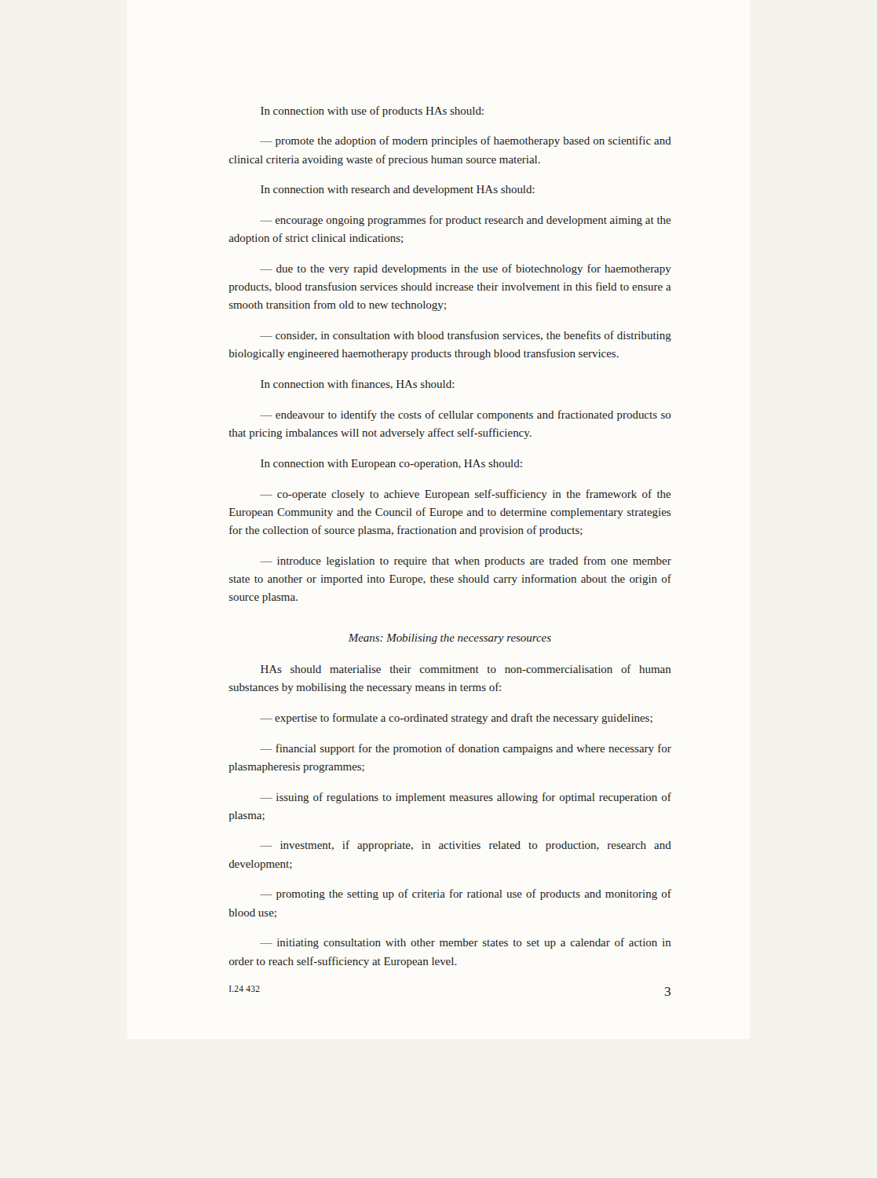In connection with use of products HAs should:
— promote the adoption of modern principles of haemotherapy based on scientific and clinical criteria avoiding waste of precious human source material.
In connection with research and development HAs should:
— encourage ongoing programmes for product research and development aiming at the adoption of strict clinical indications;
— due to the very rapid developments in the use of biotechnology for haemotherapy products, blood transfusion services should increase their involvement in this field to ensure a smooth transition from old to new technology;
— consider, in consultation with blood transfusion services, the benefits of distributing biologically engineered haemotherapy products through blood transfusion services.
In connection with finances, HAs should:
— endeavour to identify the costs of cellular components and fractionated products so that pricing imbalances will not adversely affect self-sufficiency.
In connection with European co-operation, HAs should:
— co-operate closely to achieve European self-sufficiency in the framework of the European Community and the Council of Europe and to determine complementary strategies for the collection of source plasma, fractionation and provision of products;
— introduce legislation to require that when products are traded from one member state to another or imported into Europe, these should carry information about the origin of source plasma.
Means: Mobilising the necessary resources
HAs should materialise their commitment to non-commercialisation of human substances by mobilising the necessary means in terms of:
— expertise to formulate a co-ordinated strategy and draft the necessary guidelines;
— financial support for the promotion of donation campaigns and where necessary for plasmapheresis programmes;
— issuing of regulations to implement measures allowing for optimal recuperation of plasma;
— investment, if appropriate, in activities related to production, research and development;
— promoting the setting up of criteria for rational use of products and monitoring of blood use;
— initiating consultation with other member states to set up a calendar of action in order to reach self-sufficiency at European level.
I.24 432 3